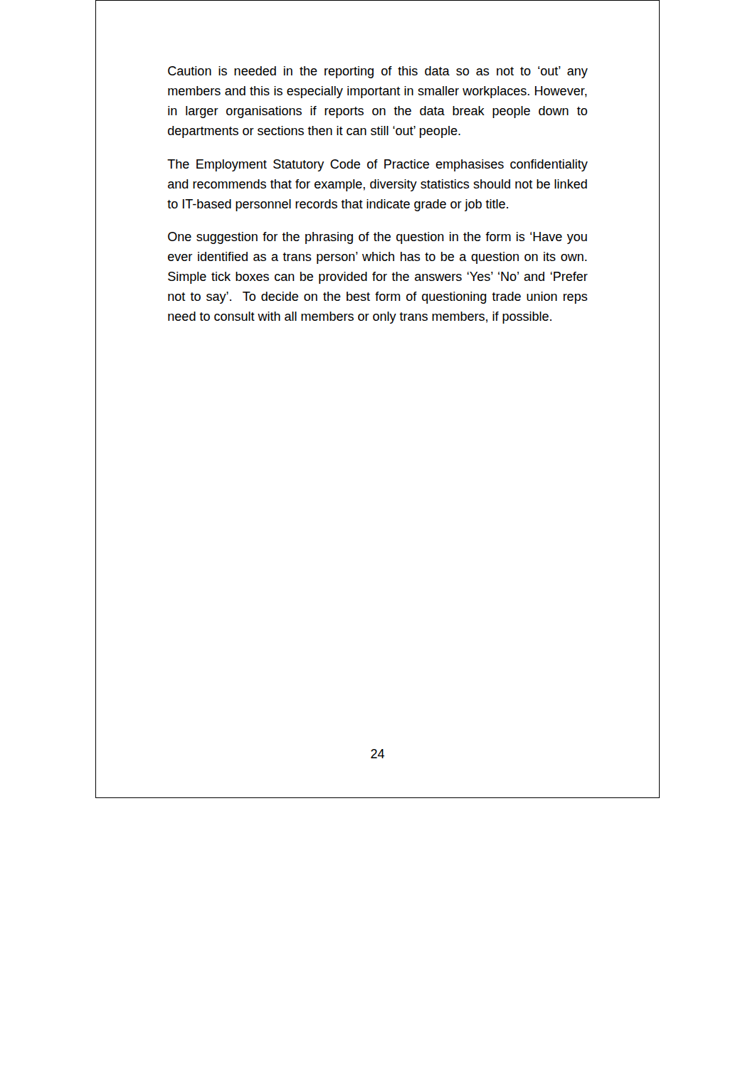Caution is needed in the reporting of this data so as not to ‘out’ any members and this is especially important in smaller workplaces. However, in larger organisations if reports on the data break people down to departments or sections then it can still ‘out’ people.
The Employment Statutory Code of Practice emphasises confidentiality and recommends that for example, diversity statistics should not be linked to IT-based personnel records that indicate grade or job title.
One suggestion for the phrasing of the question in the form is ‘Have you ever identified as a trans person’ which has to be a question on its own. Simple tick boxes can be provided for the answers ‘Yes’ ‘No’ and ‘Prefer not to say’. To decide on the best form of questioning trade union reps need to consult with all members or only trans members, if possible.
24